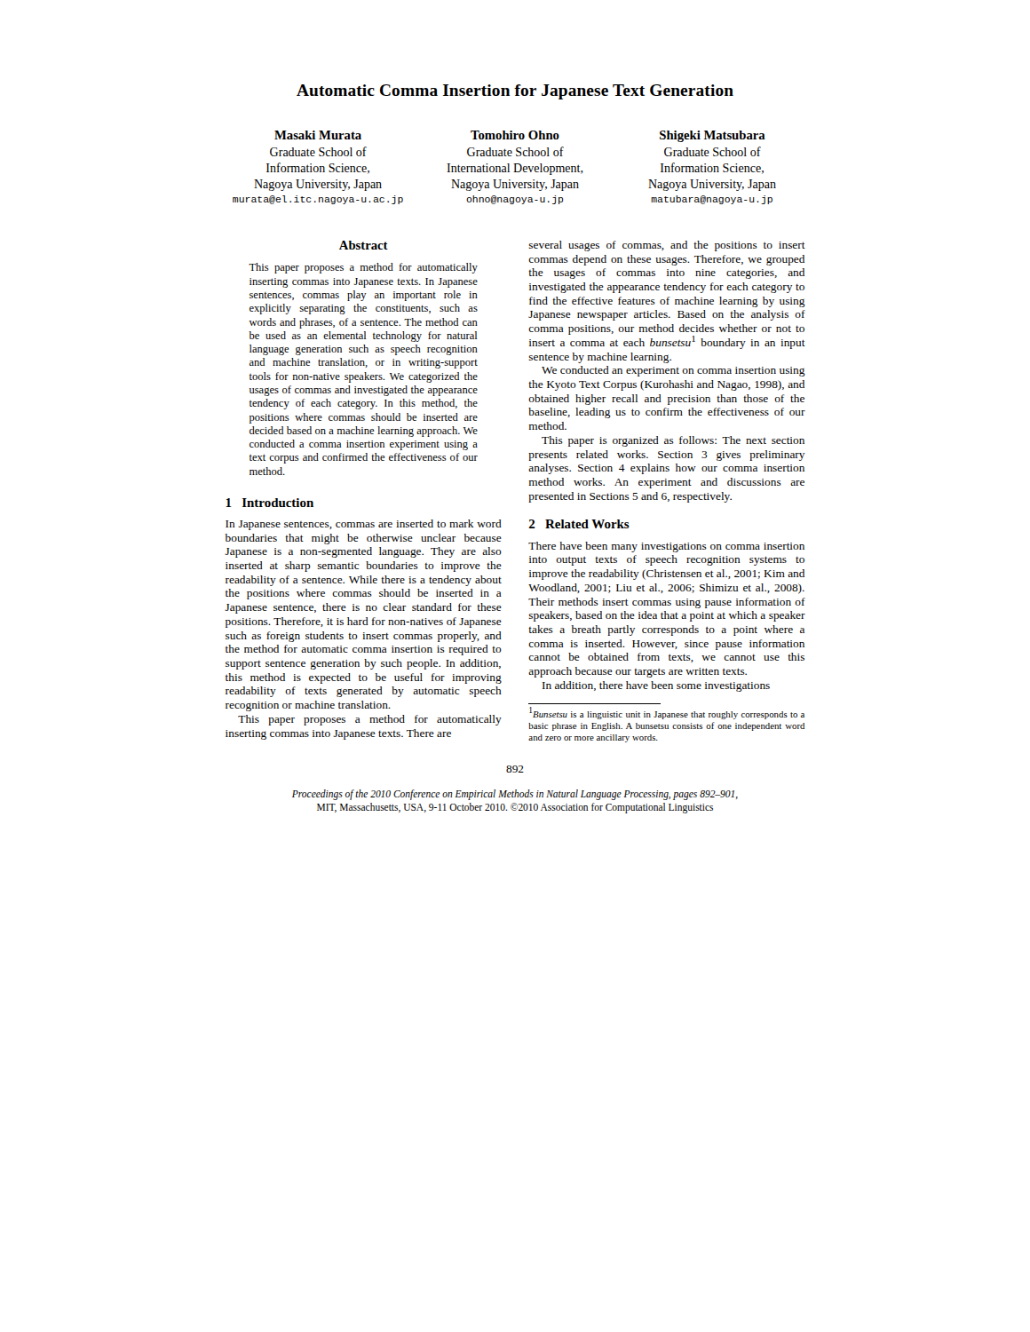Automatic Comma Insertion for Japanese Text Generation
Masaki Murata Graduate School of
Information Science,
Nagoya University, Japan murata@el.itc.nagoya-u.ac.jp
Tomohiro Ohno Graduate School of
International Development,
Nagoya University, Japan ohno@nagoya-u.jp
Shigeki Matsubara Graduate School of
Information Science,
Nagoya University, Japan matubara@nagoya-u.jp
Abstract
This paper proposes a method for automatically inserting commas into Japanese texts. In Japanese sentences, commas play an important role in explicitly separating the constituents, such as words and phrases, of a sentence. The method can be used as an elemental technology for natural language generation such as speech recognition and machine translation, or in writing-support tools for non-native speakers. We categorized the usages of commas and investigated the appearance tendency of each category. In this method, the positions where commas should be inserted are decided based on a machine learning approach. We conducted a comma insertion experiment using a text corpus and confirmed the effectiveness of our method.
1 Introduction
In Japanese sentences, commas are inserted to mark word boundaries that might be otherwise unclear because Japanese is a non-segmented language. They are also inserted at sharp semantic boundaries to improve the readability of a sentence. While there is a tendency about the positions where commas should be inserted in a Japanese sentence, there is no clear standard for these positions. Therefore, it is hard for non-natives of Japanese such as foreign students to insert commas properly, and the method for automatic comma insertion is required to support sentence generation by such people. In addition, this method is expected to be useful for improving readability of texts generated by automatic speech recognition or machine translation.
This paper proposes a method for automatically inserting commas into Japanese texts. There are
several usages of commas, and the positions to insert commas depend on these usages. Therefore, we grouped the usages of commas into nine categories, and investigated the appearance tendency for each category to find the effective features of machine learning by using Japanese newspaper articles. Based on the analysis of comma positions, our method decides whether or not to insert a comma at each bunsetsu1 boundary in an input sentence by machine learning.
We conducted an experiment on comma insertion using the Kyoto Text Corpus (Kurohashi and Nagao, 1998), and obtained higher recall and precision than those of the baseline, leading us to confirm the effectiveness of our method.
This paper is organized as follows: The next section presents related works. Section 3 gives preliminary analyses. Section 4 explains how our comma insertion method works. An experiment and discussions are presented in Sections 5 and 6, respectively.
2 Related Works
There have been many investigations on comma insertion into output texts of speech recognition systems to improve the readability (Christensen et al., 2001; Kim and Woodland, 2001; Liu et al., 2006; Shimizu et al., 2008). Their methods insert commas using pause information of speakers, based on the idea that a point at which a speaker takes a breath partly corresponds to a point where a comma is inserted. However, since pause information cannot be obtained from texts, we cannot use this approach because our targets are written texts.
In addition, there have been some investigations
1Bunsetsu is a linguistic unit in Japanese that roughly corresponds to a basic phrase in English. A bunsetsu consists of one independent word and zero or more ancillary words.
892
Proceedings of the 2010 Conference on Empirical Methods in Natural Language Processing, pages 892–901,
MIT, Massachusetts, USA, 9-11 October 2010. ©2010 Association for Computational Linguistics